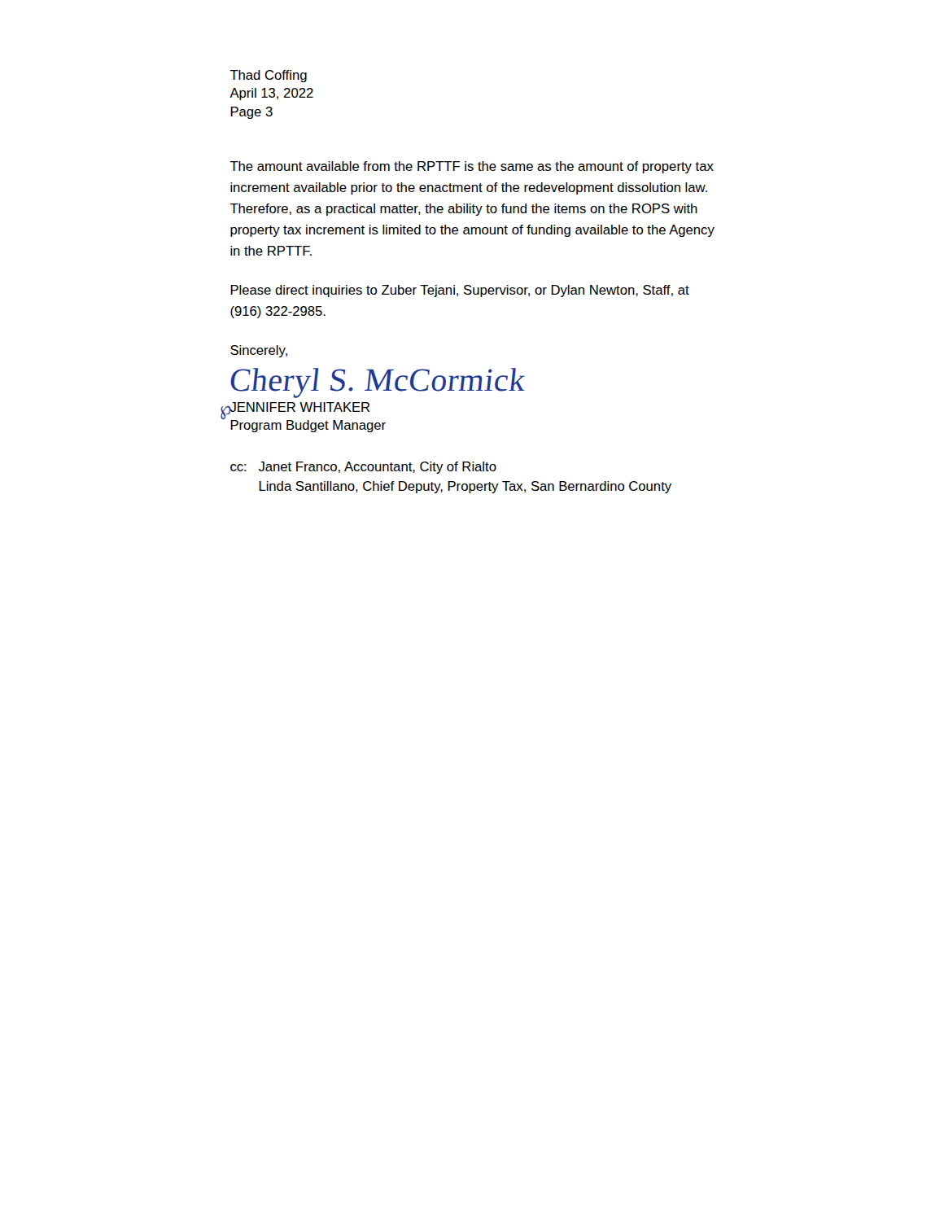Thad Coffing
April 13, 2022
Page 3
The amount available from the RPTTF is the same as the amount of property tax increment available prior to the enactment of the redevelopment dissolution law. Therefore, as a practical matter, the ability to fund the items on the ROPS with property tax increment is limited to the amount of funding available to the Agency in the RPTTF.
Please direct inquiries to Zuber Tejani, Supervisor, or Dylan Newton, Staff, at
(916) 322-2985.
Sincerely,
Cheryl S. McCormick
JENNIFER WHITAKER
Program Budget Manager
cc: Janet Franco, Accountant, City of Rialto
Linda Santillano, Chief Deputy, Property Tax, San Bernardino County